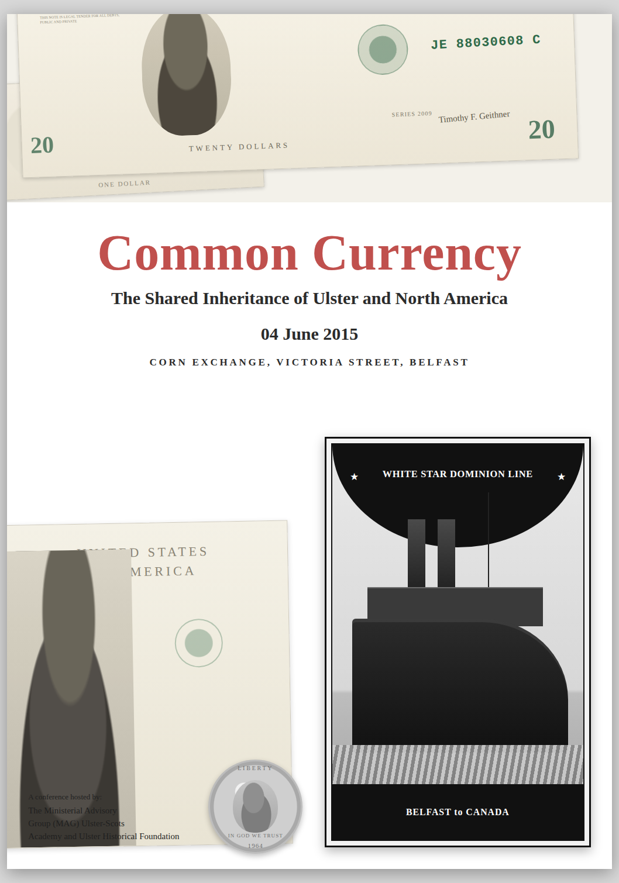This note is legal tender for all debts, public and private
UNITED STATES
USA
A 84
JE 88030608 C
SERIES 2009
Timothy F. Geithner
TWENTY DOLLARS
20
20
Common Currency
The Shared Inheritance of Ulster and North America
04 June 2015
Corn Exchange, Victoria Street, Belfast
UNITED STATES
OF AMERICA
EE 00000
LIBERTY
IN GOD WE TRUST
1964
★ ★
WHITE STAR DOMINION LINE
BELFAST to CANADA
A conference hosted by:
The Ministerial Advisory
Group (MAG) Ulster-Scots
Academy and Ulster Historical Foundation